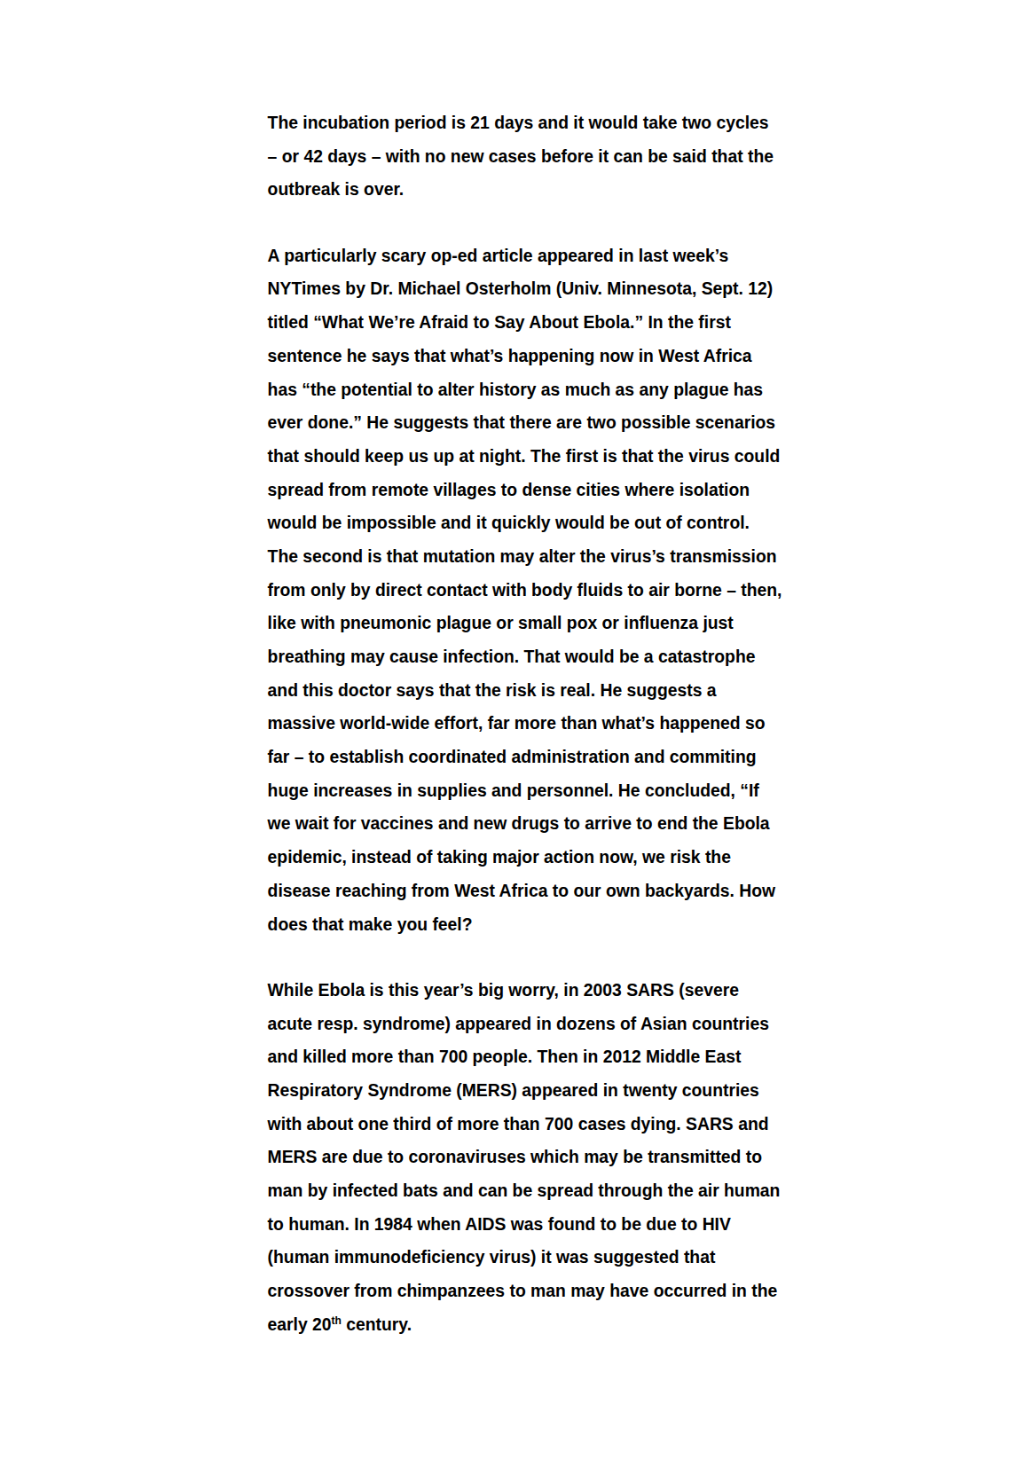The incubation period is 21 days and it would take two cycles – or 42 days – with no new cases before it can be said that the outbreak is over.
A particularly scary op-ed article appeared in last week’s NYTimes by Dr. Michael Osterholm (Univ. Minnesota, Sept. 12) titled “What We’re Afraid to Say About Ebola.” In the first sentence he says that what’s happening now in West Africa has “the potential to alter history as much as any plague has ever done.” He suggests that there are two possible scenarios that should keep us up at night. The first is that the virus could spread from remote villages to dense cities where isolation would be impossible and it quickly would be out of control. The second is that mutation may alter the virus’s transmission from only by direct contact with body fluids to air borne – then, like with pneumonic plague or small pox or influenza just breathing may cause infection. That would be a catastrophe and this doctor says that the risk is real. He suggests a massive world-wide effort, far more than what’s happened so far – to establish coordinated administration and commiting huge increases in supplies and personnel. He concluded, “If we wait for vaccines and new drugs to arrive to end the Ebola epidemic, instead of taking major action now, we risk the disease reaching from West Africa to our own backyards. How does that make you feel?
While Ebola is this year’s big worry, in 2003 SARS (severe acute resp. syndrome) appeared in dozens of Asian countries and killed more than 700 people. Then in 2012 Middle East Respiratory Syndrome (MERS) appeared in twenty countries with about one third of more than 700 cases dying. SARS and MERS are due to coronaviruses which may be transmitted to man by infected bats and can be spread through the air human to human. In 1984 when AIDS was found to be due to HIV (human immunodeficiency virus) it was suggested that crossover from chimpanzees to man may have occurred in the early 20th century.